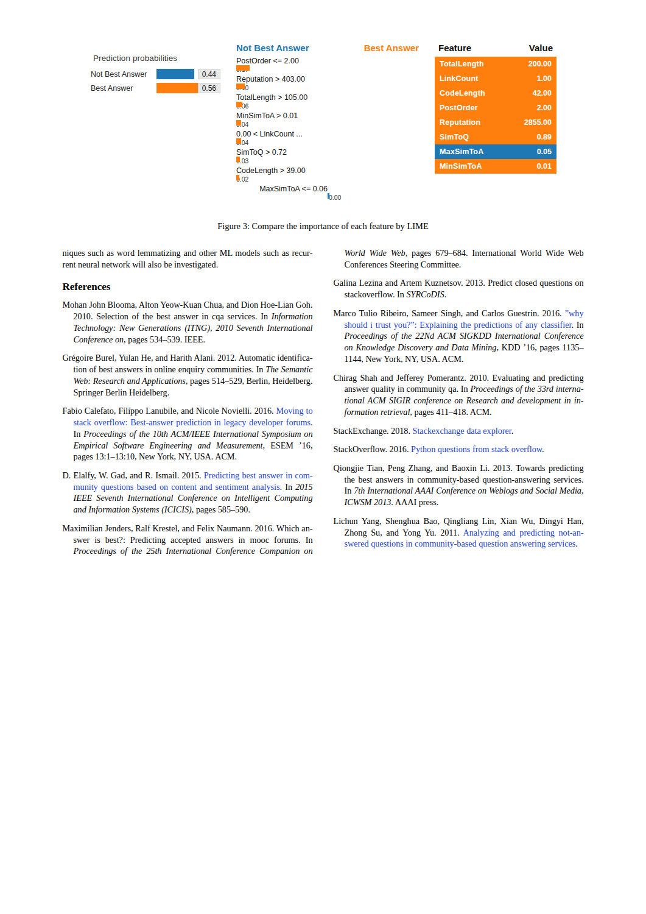Prediction probabilities
Not Best Answer
0.44
Best Answer
0.56
Not Best Answer Best Answer
PostOrder <= 2.00
0.17
Reputation > 403.00
0.10
TotalLength > 105.00
0.06
MinSimToA > 0.01
0.04
0.00 < LinkCount ...
0.04
SimToQ > 0.72
0.03
CodeLength > 39.00
0.02
MaxSimToA <= 0.06
0.00
Feature Value
TotalLength 200.00
LinkCount 1.00
CodeLength 42.00
PostOrder 2.00
Reputation 2855.00
SimToQ 0.89
MaxSimToA 0.05
MinSimToA 0.01
Figure 3: Compare the importance of each feature by LIME
niques such as word lemmatizing and other ML models such as recurrent neural network will also be investigated.
References
Mohan John Blooma, Alton Yeow-Kuan Chua, and Dion Hoe-Lian Goh. 2010. Selection of the best answer in cqa services. In Information Technology: New Generations (ITNG), 2010 Seventh International Conference on, pages 534–539. IEEE.
Grégoire Burel, Yulan He, and Harith Alani. 2012. Automatic identification of best answers in online enquiry communities. In The Semantic Web: Research and Applications, pages 514–529, Berlin, Heidelberg. Springer Berlin Heidelberg.
Fabio Calefato, Filippo Lanubile, and Nicole Novielli. 2016. Moving to stack overflow: Best-answer prediction in legacy developer forums. In Proceedings of the 10th ACM/IEEE International Symposium on Empirical Software Engineering and Measurement, ESEM ’16, pages 13:1–13:10, New York, NY, USA. ACM.
D. Elalfy, W. Gad, and R. Ismail. 2015. Predicting best answer in community questions based on content and sentiment analysis. In 2015 IEEE Seventh International Conference on Intelligent Computing and Information Systems (ICICIS), pages 585–590.
Maximilian Jenders, Ralf Krestel, and Felix Naumann. 2016. Which answer is best?: Predicting accepted answers in mooc forums. In Proceedings of the 25th International Conference Companion on World Wide Web, pages 679–684. International World Wide Web Conferences Steering Committee.
Galina Lezina and Artem Kuznetsov. 2013. Predict closed questions on stackoverflow. In SYRCoDIS.
Marco Tulio Ribeiro, Sameer Singh, and Carlos Guestrin. 2016. ”why should i trust you?”: Explaining the predictions of any classifier. In Proceedings of the 22Nd ACM SIGKDD International Conference on Knowledge Discovery and Data Mining, KDD ’16, pages 1135–1144, New York, NY, USA. ACM.
Chirag Shah and Jefferey Pomerantz. 2010. Evaluating and predicting answer quality in community qa. In Proceedings of the 33rd international ACM SIGIR conference on Research and development in information retrieval, pages 411–418. ACM.
StackExchange. 2018. Stackexchange data explorer.
StackOverflow. 2016. Python questions from stack overflow.
Qiongjie Tian, Peng Zhang, and Baoxin Li. 2013. Towards predicting the best answers in community-based question-answering services. In 7th International AAAI Conference on Weblogs and Social Media, ICWSM 2013. AAAI press.
Lichun Yang, Shenghua Bao, Qingliang Lin, Xian Wu, Dingyi Han, Zhong Su, and Yong Yu. 2011. Analyzing and predicting not-answered questions in community-based question answering services.